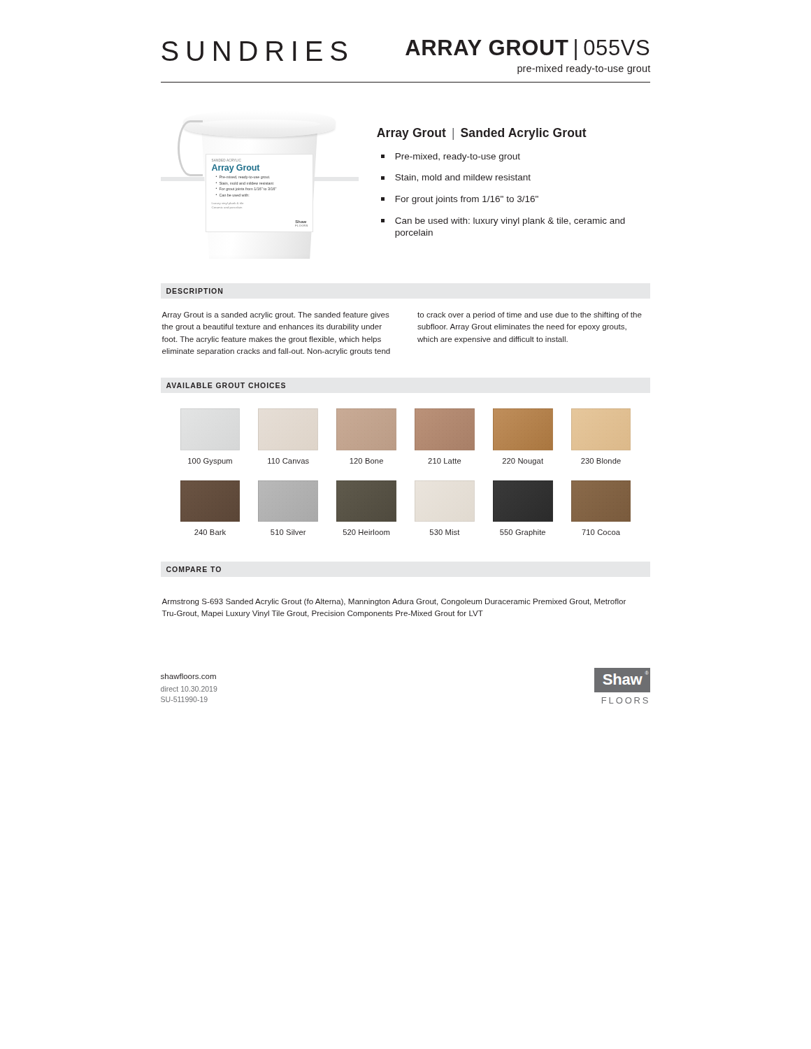SUNDRIES
ARRAY GROUT|055VS
pre-mixed ready-to-use grout
SANDED ACRYLIC
Array Grout
Pre-mixed, ready-to-use grout.
Stain, mold and mildew resistant
For grout joints from 1/16" to 3/16"
Can be used with:
Luxury vinyl plank & tile
Ceramic and porcelain
ShawFLOORS
Array Grout|Sanded Acrylic Grout
Pre-mixed, ready-to-use grout
Stain, mold and mildew resistant
For grout joints from 1/16" to 3/16"
Can be used with: luxury vinyl plank & tile, ceramic and porcelain
DESCRIPTION
Array Grout is a sanded acrylic grout. The sanded feature gives the grout a beautiful texture and enhances its durability under foot. The acrylic feature makes the grout flexible, which helps eliminate separation cracks and fall-out. Non-acrylic grouts tend to crack over a period of time and use due to the shifting of the subfloor. Array Grout eliminates the need for epoxy grouts, which are expensive and difficult to install.
AVAILABLE GROUT CHOICES
100 Gyspum
110 Canvas
120 Bone
210 Latte
220 Nougat
230 Blonde
240 Bark
510 Silver
520 Heirloom
530 Mist
550 Graphite
710 Cocoa
COMPARE TO
Armstrong S-693 Sanded Acrylic Grout (fo Alterna), Mannington Adura Grout, Congoleum Duraceramic Premixed Grout, Metroflor Tru-Grout, Mapei Luxury Vinyl Tile Grout, Precision Components Pre-Mixed Grout for LVT
shawfloors.com
direct 10.30.2019
SU-511990-19
Shaw FLOORS